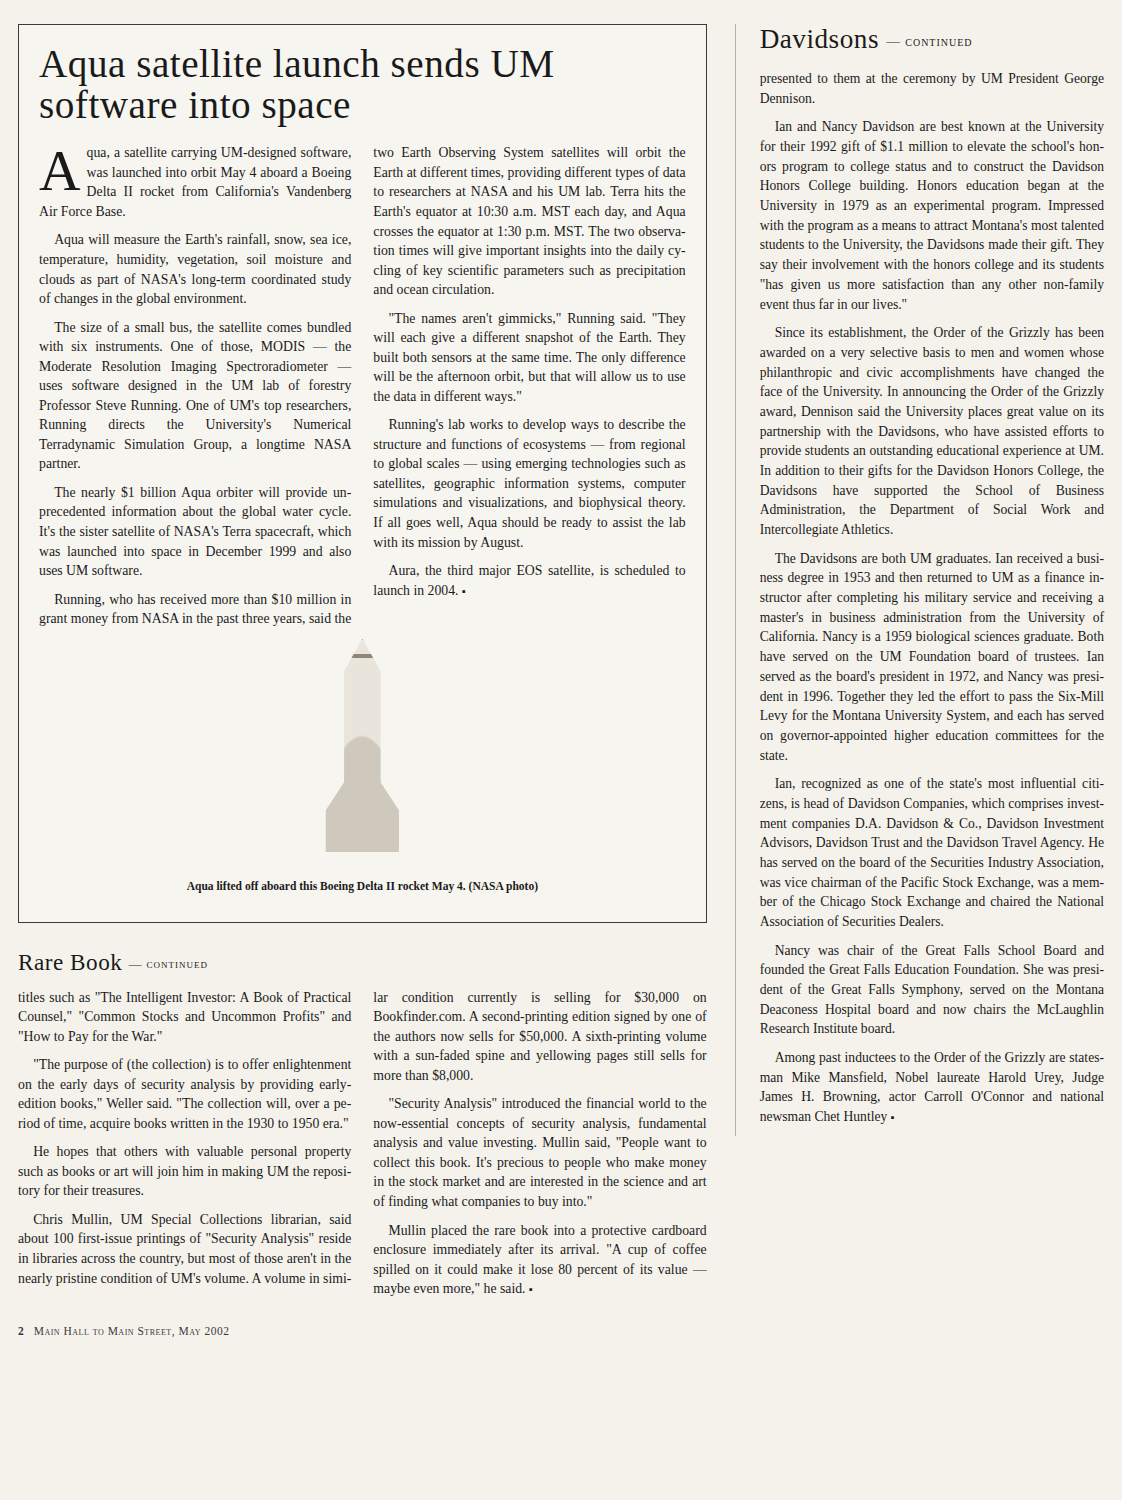Aqua satellite launch sends UM software into space
Aqua, a satellite carrying UM-designed software, was launched into orbit May 4 aboard a Boeing Delta II rocket from California's Vandenberg Air Force Base.
Aqua will measure the Earth's rainfall, snow, sea ice, temperature, humidity, vegetation, soil moisture and clouds as part of NASA's long-term coordinated study of changes in the global environment.
The size of a small bus, the satellite comes bundled with six instruments. One of those, MODIS — the Moderate Resolution Imaging Spectroradiometer — uses software designed in the UM lab of forestry Professor Steve Running. One of UM's top researchers, Running directs the University's Numerical Terradynamic Simulation Group, a longtime NASA partner.
The nearly $1 billion Aqua orbiter will provide unprecedented information about the global water cycle. It's the sister satellite of NASA's Terra spacecraft, which was launched into space in December 1999 and also uses UM software.
Running, who has received more than $10 million in grant money from NASA in the past three years, said the two Earth Observing System satellites will orbit the Earth at different times, providing different types of data to researchers at NASA and his UM lab. Terra hits the Earth's equator at 10:30 a.m. MST each day, and Aqua crosses the equator at 1:30 p.m. MST. The two observation times will give important insights into the daily cycling of key scientific parameters such as precipitation and ocean circulation.
"The names aren't gimmicks," Running said. "They will each give a different snapshot of the Earth. They built both sensors at the same time. The only difference will be the afternoon orbit, but that will allow us to use the data in different ways."
Running's lab works to develop ways to describe the structure and functions of ecosystems — from regional to global scales — using emerging technologies such as satellites, geographic information systems, computer simulations and visualizations, and biophysical theory. If all goes well, Aqua should be ready to assist the lab with its mission by August.
Aura, the third major EOS satellite, is scheduled to launch in 2004.
Aqua lifted off aboard this Boeing Delta II rocket May 4. (NASA photo)
Rare Book — continued
titles such as "The Intelligent Investor: A Book of Practical Counsel," "Common Stocks and Uncommon Profits" and "How to Pay for the War."
"The purpose of (the collection) is to offer enlightenment on the early days of security analysis by providing early-edition books," Weller said. "The collection will, over a period of time, acquire books written in the 1930 to 1950 era."
He hopes that others with valuable personal property such as books or art will join him in making UM the repository for their treasures.
Chris Mullin, UM Special Collections librarian, said about 100 first-issue printings of "Security Analysis" reside in libraries across the country, but most of those aren't in the nearly pristine condition of UM's volume. A volume in similar condition currently is selling for $30,000 on Bookfinder.com. A second-printing edition signed by one of the authors now sells for $50,000. A sixth-printing volume with a sun-faded spine and yellowing pages still sells for more than $8,000.
"Security Analysis" introduced the financial world to the now-essential concepts of security analysis, fundamental analysis and value investing. Mullin said, "People want to collect this book. It's precious to people who make money in the stock market and are interested in the science and art of finding what companies to buy into."
Mullin placed the rare book into a protective cardboard enclosure immediately after its arrival. "A cup of coffee spilled on it could make it lose 80 percent of its value — maybe even more," he said.
2 Main Hall to Main Street, May 2002
Davidsons — continued
presented to them at the ceremony by UM President George Dennison.
Ian and Nancy Davidson are best known at the University for their 1992 gift of $1.1 million to elevate the school's honors program to college status and to construct the Davidson Honors College building. Honors education began at the University in 1979 as an experimental program. Impressed with the program as a means to attract Montana's most talented students to the University, the Davidsons made their gift. They say their involvement with the honors college and its students "has given us more satisfaction than any other non-family event thus far in our lives."
Since its establishment, the Order of the Grizzly has been awarded on a very selective basis to men and women whose philanthropic and civic accomplishments have changed the face of the University. In announcing the Order of the Grizzly award, Dennison said the University places great value on its partnership with the Davidsons, who have assisted efforts to provide students an outstanding educational experience at UM. In addition to their gifts for the Davidson Honors College, the Davidsons have supported the School of Business Administration, the Department of Social Work and Intercollegiate Athletics.
The Davidsons are both UM graduates. Ian received a business degree in 1953 and then returned to UM as a finance instructor after completing his military service and receiving a master's in business administration from the University of California. Nancy is a 1959 biological sciences graduate. Both have served on the UM Foundation board of trustees. Ian served as the board's president in 1972, and Nancy was president in 1996. Together they led the effort to pass the Six-Mill Levy for the Montana University System, and each has served on governor-appointed higher education committees for the state.
Ian, recognized as one of the state's most influential citizens, is head of Davidson Companies, which comprises investment companies D.A. Davidson & Co., Davidson Investment Advisors, Davidson Trust and the Davidson Travel Agency. He has served on the board of the Securities Industry Association, was vice chairman of the Pacific Stock Exchange, was a member of the Chicago Stock Exchange and chaired the National Association of Securities Dealers.
Nancy was chair of the Great Falls School Board and founded the Great Falls Education Foundation. She was president of the Great Falls Symphony, served on the Montana Deaconess Hospital board and now chairs the McLaughlin Research Institute board.
Among past inductees to the Order of the Grizzly are statesman Mike Mansfield, Nobel laureate Harold Urey, Judge James H. Browning, actor Carroll O'Connor and national newsman Chet Huntley